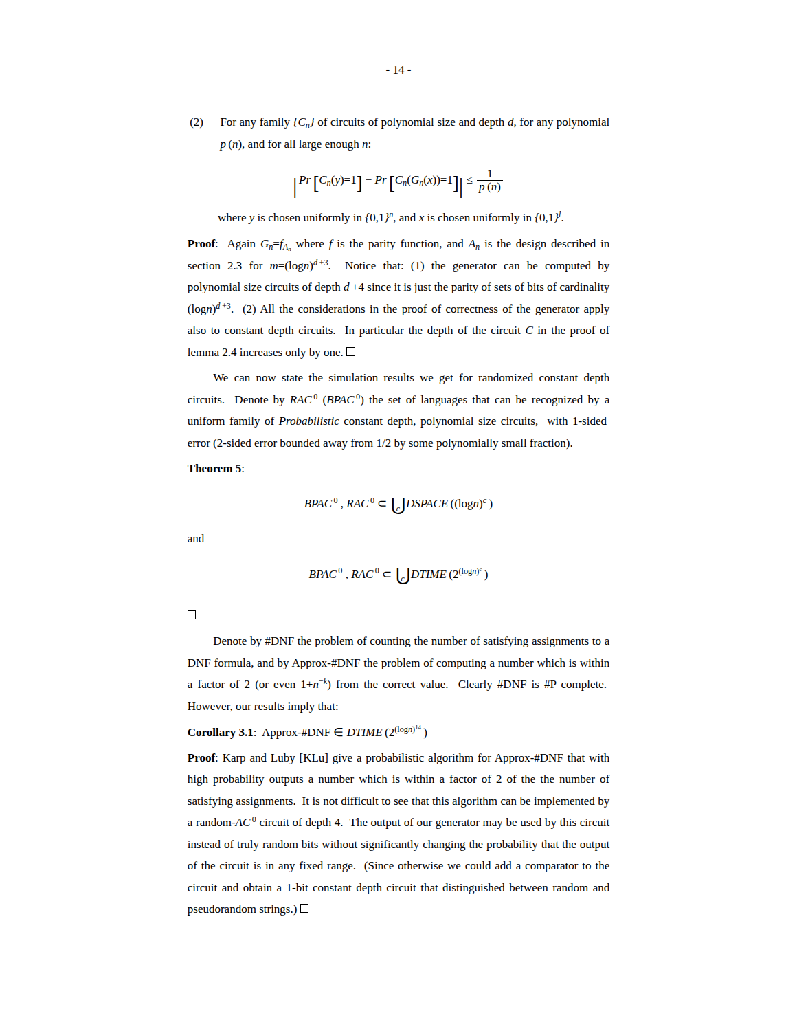- 14 -
(2)
For any family {Cn} of circuits of polynomial size and depth d, for any polynomial p (n), and for all large enough n:
| Pr [Cn(y)=1] − Pr [Cn(Gn(x))=1]| ≤ 1 p (n)
where y is chosen uniformly in {0,1}n, and x is chosen uniformly in {0,1}l.
Proof: Again Gn=fAn where f is the parity function, and An is the design described in section 2.3 for m=(logn)d +3. Notice that: (1) the generator can be computed by polynomial size circuits of depth d +4 since it is just the parity of sets of bits of cardinality (logn)d +3. (2) All the considerations in the proof of correctness of the generator apply also to constant depth circuits. In particular the depth of the circuit C in the proof of lemma 2.4 increases only by one.
We can now state the simulation results we get for randomized constant depth circuits. Denote by RAC 0 (BPAC 0) the set of languages that can be recognized by a uniform family of Probabilistic constant depth, polynomial size circuits, with 1-sided error (2-sided error bounded away from 1/2 by some polynomially small fraction).
Theorem 5:
BPAC 0 , RAC 0 ⊂ ⋃c DSPACE ((logn)c )
and
BPAC 0 , RAC 0 ⊂ ⋃c DTIME (2(logn)c )
Denote by #DNF the problem of counting the number of satisfying assignments to a DNF formula, and by Approx-#DNF the problem of computing a number which is within a factor of 2 (or even 1+n−k) from the correct value. Clearly #DNF is #P complete. However, our results imply that:
Corollary 3.1: Approx-#DNF ∈ DTIME (2(logn)14 )
Proof: Karp and Luby [KLu] give a probabilistic algorithm for Approx-#DNF that with high probability outputs a number which is within a factor of 2 of the the number of satisfying assignments. It is not difficult to see that this algorithm can be implemented by a random-AC 0 circuit of depth 4. The output of our generator may be used by this circuit instead of truly random bits without significantly changing the probability that the output of the circuit is in any fixed range. (Since otherwise we could add a comparator to the circuit and obtain a 1-bit constant depth circuit that distinguished between random and pseudorandom strings.)